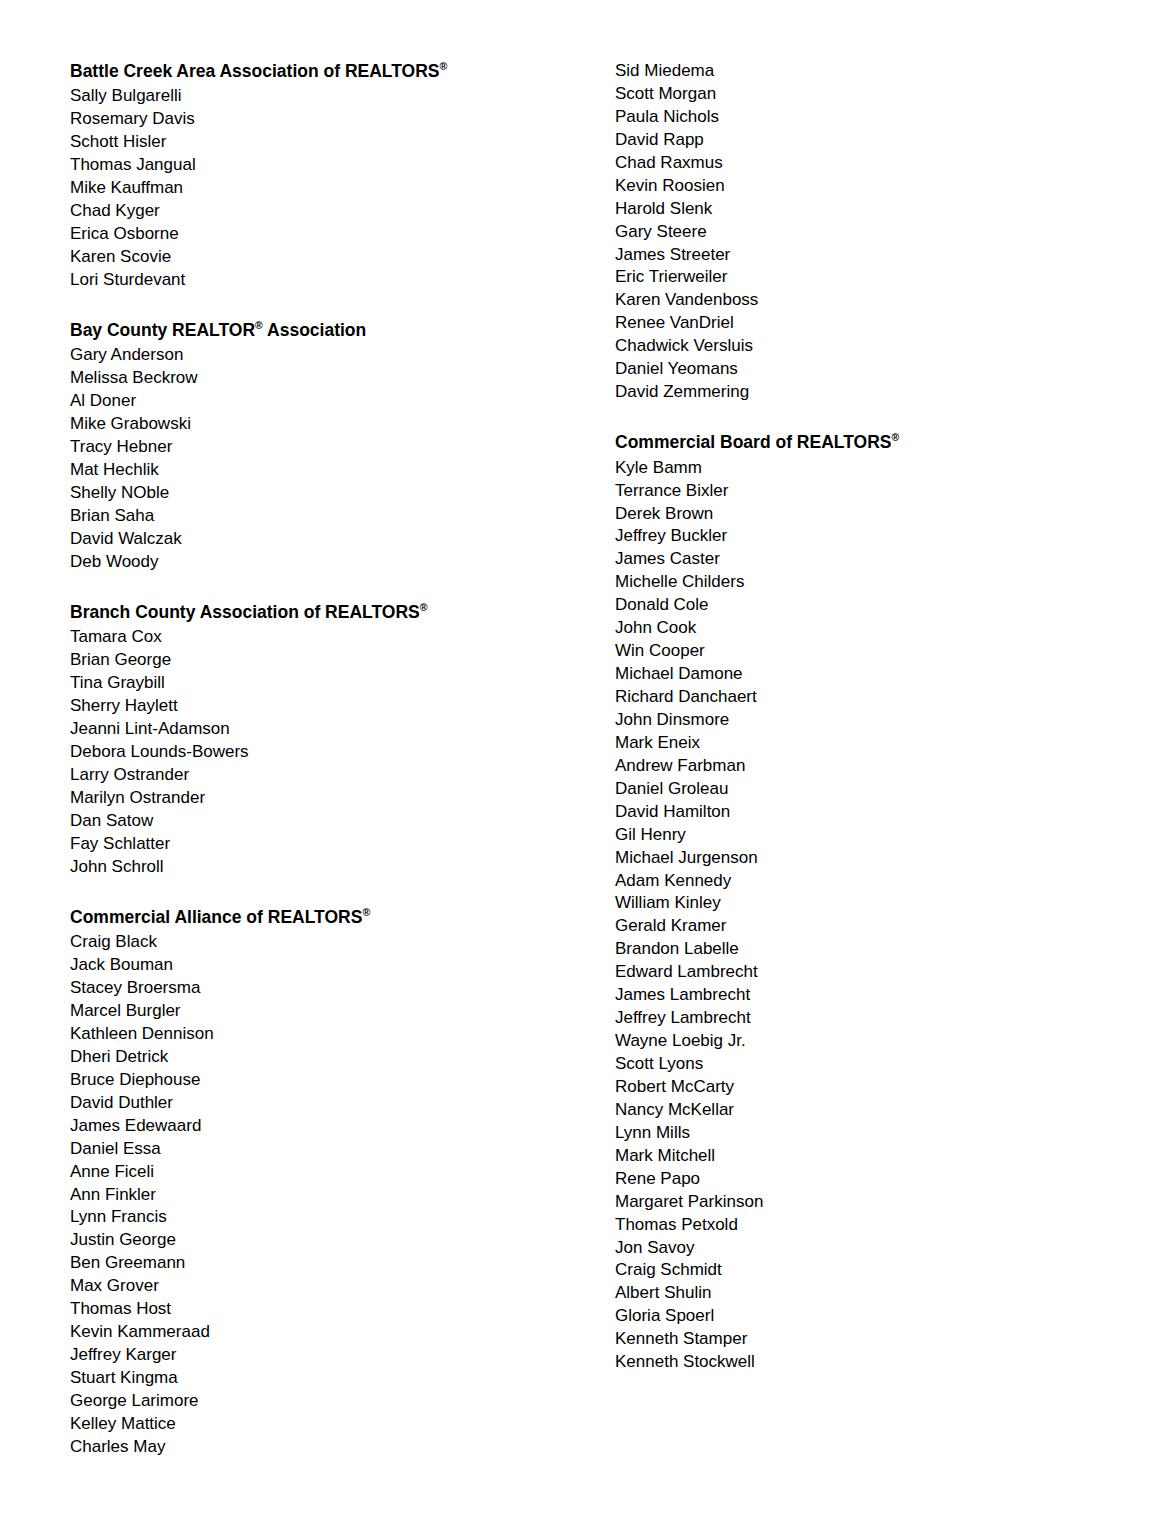Battle Creek Area Association of REALTORS®
Sally Bulgarelli
Rosemary Davis
Schott Hisler
Thomas Jangual
Mike Kauffman
Chad Kyger
Erica Osborne
Karen Scovie
Lori Sturdevant
Bay County REALTOR® Association
Gary Anderson
Melissa Beckrow
Al Doner
Mike Grabowski
Tracy Hebner
Mat Hechlik
Shelly NOble
Brian Saha
David Walczak
Deb Woody
Branch County Association of REALTORS®
Tamara Cox
Brian George
Tina Graybill
Sherry Haylett
Jeanni Lint-Adamson
Debora Lounds-Bowers
Larry Ostrander
Marilyn Ostrander
Dan Satow
Fay Schlatter
John Schroll
Commercial Alliance of REALTORS®
Craig Black
Jack Bouman
Stacey Broersma
Marcel Burgler
Kathleen Dennison
Dheri Detrick
Bruce Diephouse
David Duthler
James Edewaard
Daniel Essa
Anne Ficeli
Ann Finkler
Lynn Francis
Justin George
Ben Greemann
Max Grover
Thomas Host
Kevin Kammeraad
Jeffrey Karger
Stuart Kingma
George Larimore
Kelley Mattice
Charles May
Sid Miedema
Scott Morgan
Paula Nichols
David Rapp
Chad Raxmus
Kevin Roosien
Harold Slenk
Gary Steere
James Streeter
Eric Trierweiler
Karen Vandenboss
Renee VanDriel
Chadwick Versluis
Daniel Yeomans
David Zemmering
Commercial Board of REALTORS®
Kyle Bamm
Terrance Bixler
Derek Brown
Jeffrey Buckler
James Caster
Michelle Childers
Donald Cole
John Cook
Win Cooper
Michael Damone
Richard Danchaert
John Dinsmore
Mark Eneix
Andrew Farbman
Daniel Groleau
David Hamilton
Gil Henry
Michael Jurgenson
Adam Kennedy
William Kinley
Gerald Kramer
Brandon Labelle
Edward Lambrecht
James Lambrecht
Jeffrey Lambrecht
Wayne Loebig Jr.
Scott Lyons
Robert McCarty
Nancy McKellar
Lynn Mills
Mark Mitchell
Rene Papo
Margaret Parkinson
Thomas Petxold
Jon Savoy
Craig Schmidt
Albert Shulin
Gloria Spoerl
Kenneth Stamper
Kenneth Stockwell